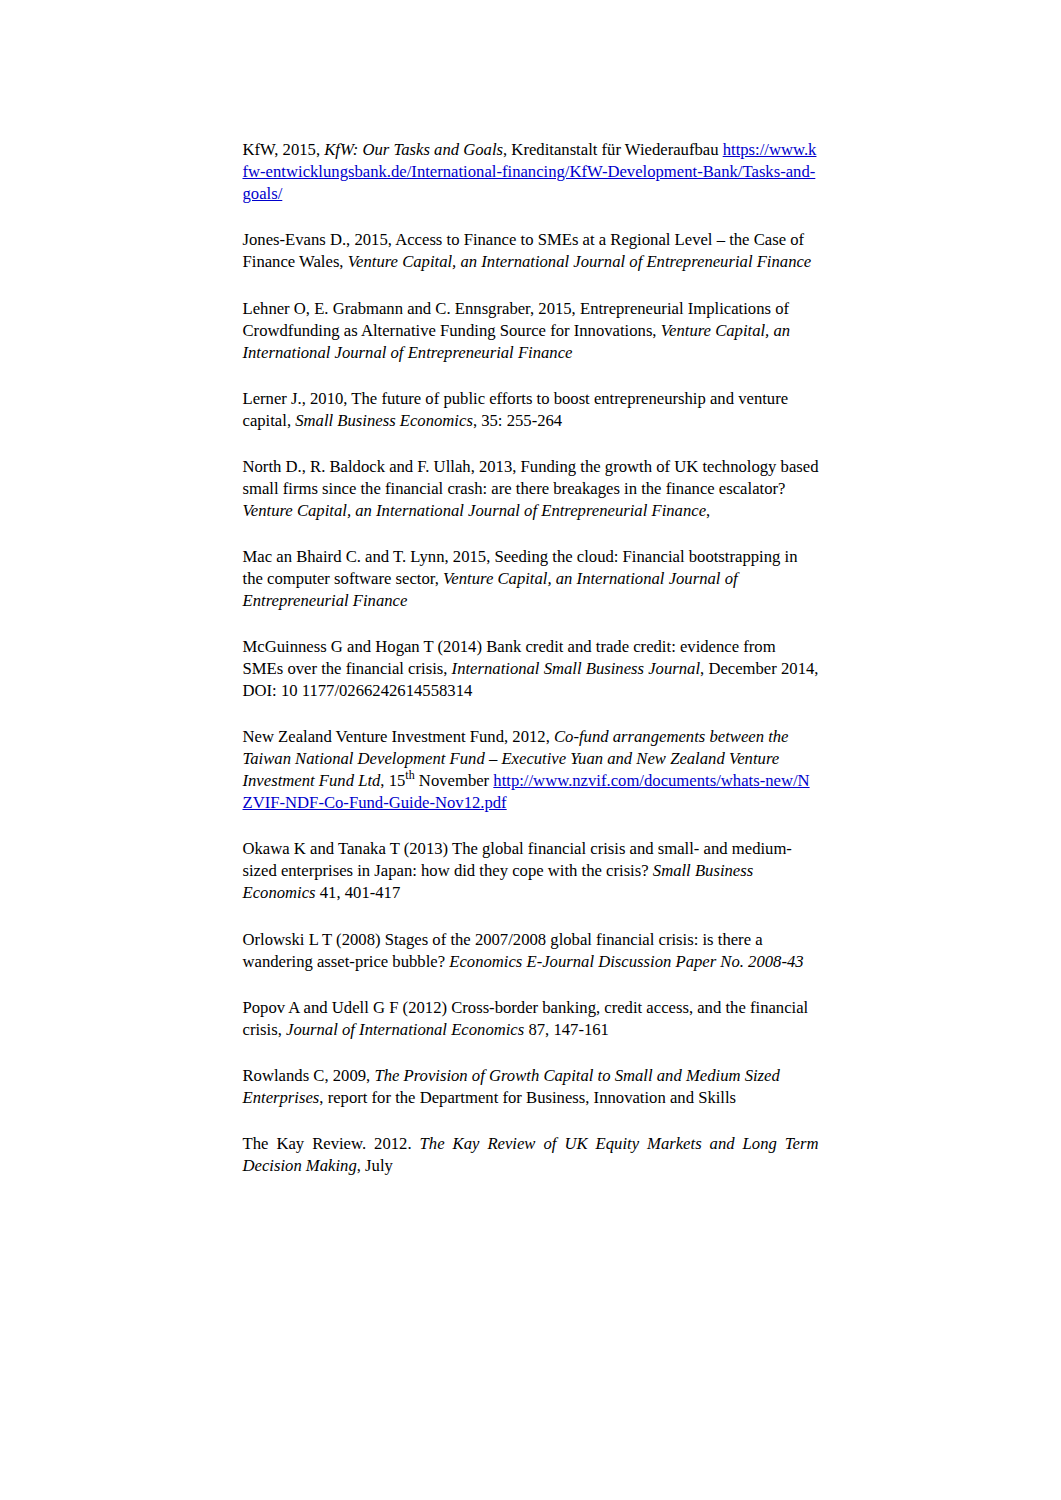KfW, 2015, KfW: Our Tasks and Goals, Kreditanstalt für Wiederaufbau https://www.kfw-entwicklungsbank.de/International-financing/KfW-Development-Bank/Tasks-and-goals/
Jones-Evans D., 2015, Access to Finance to SMEs at a Regional Level – the Case of Finance Wales, Venture Capital, an International Journal of Entrepreneurial Finance
Lehner O, E. Grabmann and C. Ennsgraber, 2015, Entrepreneurial Implications of Crowdfunding as Alternative Funding Source for Innovations, Venture Capital, an International Journal of Entrepreneurial Finance
Lerner J., 2010, The future of public efforts to boost entrepreneurship and venture capital, Small Business Economics, 35: 255-264
North D., R. Baldock and F. Ullah, 2013, Funding the growth of UK technology based small firms since the financial crash: are there breakages in the finance escalator? Venture Capital, an International Journal of Entrepreneurial Finance,
Mac an Bhaird C. and T. Lynn, 2015, Seeding the cloud: Financial bootstrapping in the computer software sector, Venture Capital, an International Journal of Entrepreneurial Finance
McGuinness G and Hogan T (2014) Bank credit and trade credit: evidence from SMEs over the financial crisis, International Small Business Journal, December 2014, DOI: 10 1177/0266242614558314
New Zealand Venture Investment Fund, 2012, Co-fund arrangements between the Taiwan National Development Fund – Executive Yuan and New Zealand Venture Investment Fund Ltd, 15th November http://www.nzvif.com/documents/whats-new/NZVIF-NDF-Co-Fund-Guide-Nov12.pdf
Okawa K and Tanaka T (2013) The global financial crisis and small- and medium-sized enterprises in Japan: how did they cope with the crisis? Small Business Economics 41, 401-417
Orlowski L T (2008) Stages of the 2007/2008 global financial crisis: is there a wandering asset-price bubble? Economics E-Journal Discussion Paper No. 2008-43
Popov A and Udell G F (2012) Cross-border banking, credit access, and the financial crisis, Journal of International Economics 87, 147-161
Rowlands C, 2009, The Provision of Growth Capital to Small and Medium Sized Enterprises, report for the Department for Business, Innovation and Skills
The Kay Review. 2012. The Kay Review of UK Equity Markets and Long Term Decision Making, July